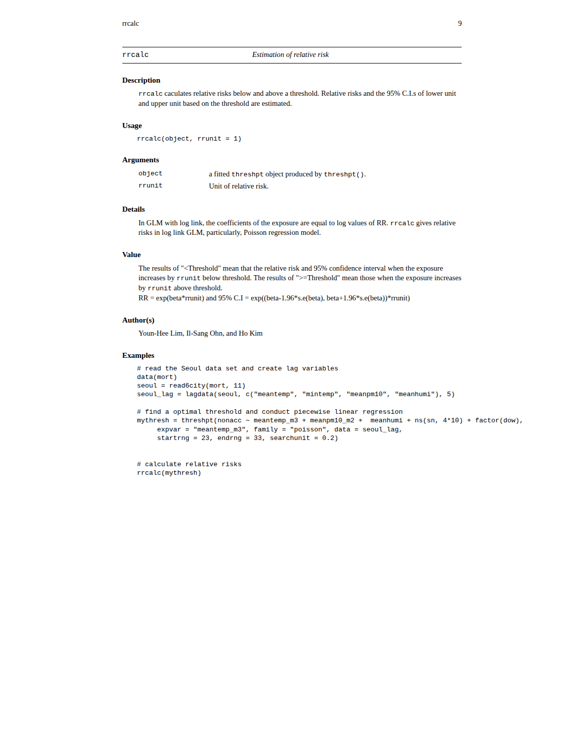rrcalc 9
rrcalc Estimation of relative risk
Description
rrcalc caculates relative risks below and above a threshold. Relative risks and the 95% C.I.s of lower unit and upper unit based on the threshold are estimated.
Usage
rrcalc(object, rrunit = 1)
Arguments
| object | a fitted threshpt object produced by threshpt() . |
| rrunit | Unit of relative risk. |
Details
In GLM with log link, the coefficients of the exposure are equal to log values of RR. rrcalc gives relative risks in log link GLM, particularly, Poisson regression model.
Value
The results of "<Threshold" mean that the relative risk and 95% confidence interval when the exposure increases by rrunit below threshold. The results of ">=Threshold" mean those when the exposure increases by rrunit above threshold.
RR = exp(beta*rrunit) and 95% C.I = exp((beta-1.96*s.e(beta), beta+1.96*s.e(beta))*rrunit)
Author(s)
Youn-Hee Lim, Il-Sang Ohn, and Ho Kim
Examples
# read the Seoul data set and create lag variables
data(mort)
seoul = read6city(mort, 11)
seoul_lag = lagdata(seoul, c("meantemp", "mintemp", "meanpm10", "meanhumi"), 5)

# find a optimal threshold and conduct piecewise linear regression
mythresh = threshpt(nonacc ~ meantemp_m3 + meanpm10_m2 +  meanhumi + ns(sn, 4*10) + factor(dow),
     expvar = "meantemp_m3", family = "poisson", data = seoul_lag,
     startrng = 23, endrng = 33, searchunit = 0.2)


# calculate relative risks
rrcalc(mythresh)